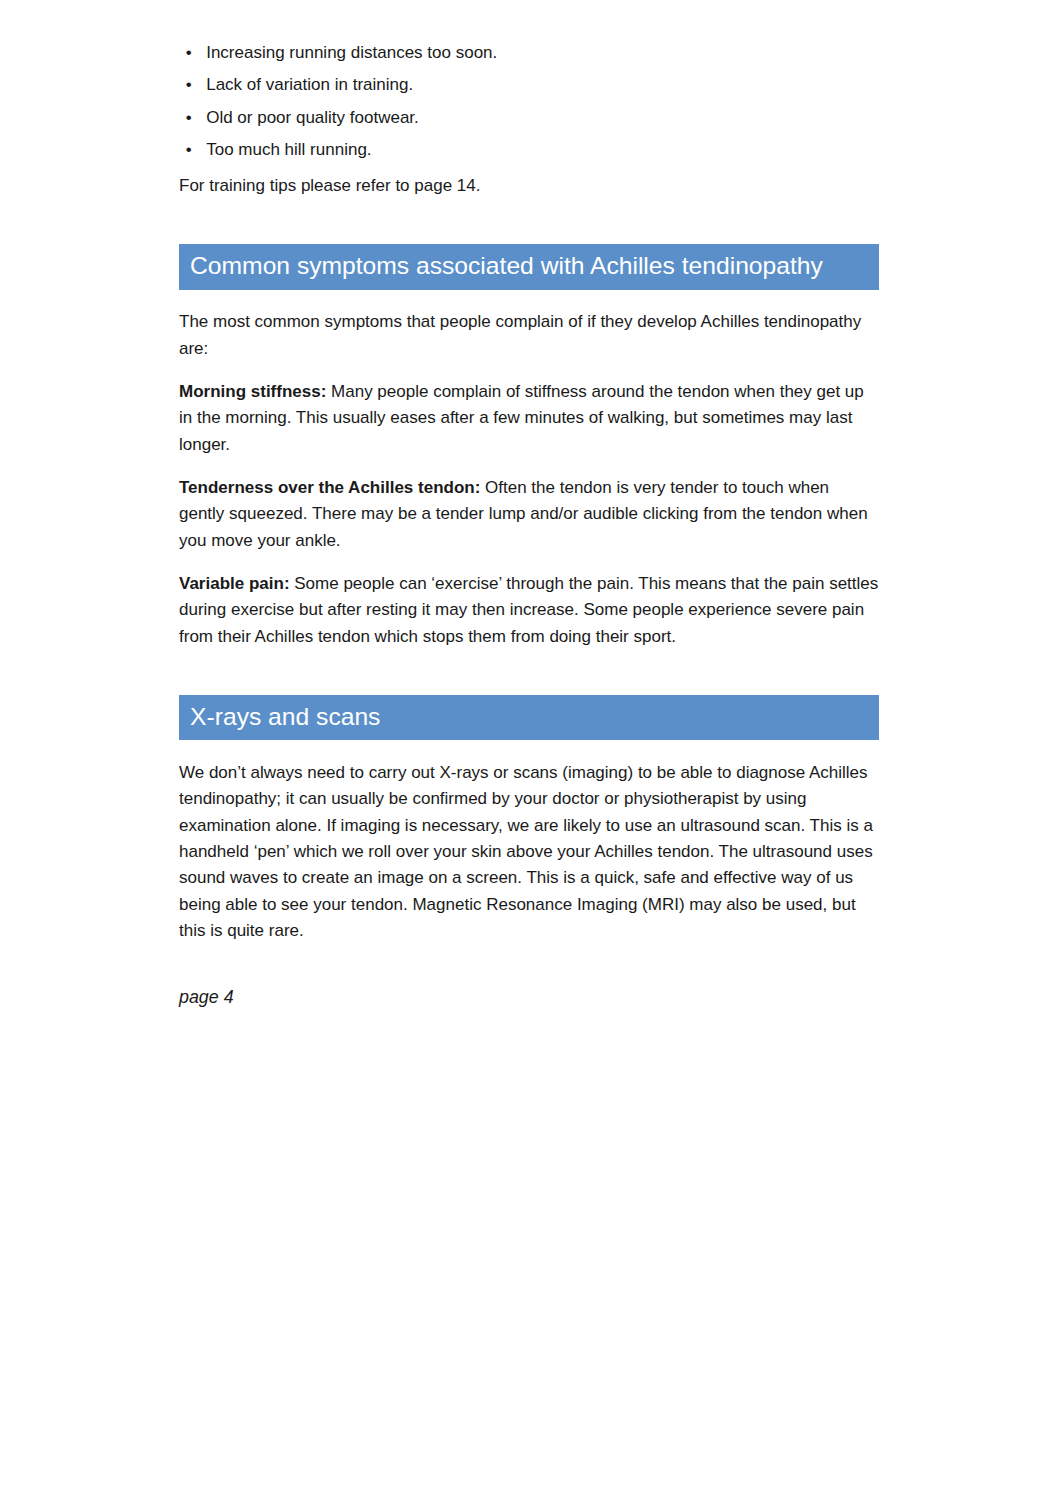Increasing running distances too soon.
Lack of variation in training.
Old or poor quality footwear.
Too much hill running.
For training tips please refer to page 14.
Common symptoms associated with Achilles tendinopathy
The most common symptoms that people complain of if they develop Achilles tendinopathy are:
Morning stiffness: Many people complain of stiffness around the tendon when they get up in the morning. This usually eases after a few minutes of walking, but sometimes may last longer.
Tenderness over the Achilles tendon: Often the tendon is very tender to touch when gently squeezed. There may be a tender lump and/or audible clicking from the tendon when you move your ankle.
Variable pain: Some people can ‘exercise’ through the pain. This means that the pain settles during exercise but after resting it may then increase. Some people experience severe pain from their Achilles tendon which stops them from doing their sport.
X-rays and scans
We don’t always need to carry out X-rays or scans (imaging) to be able to diagnose Achilles tendinopathy; it can usually be confirmed by your doctor or physiotherapist by using examination alone. If imaging is necessary, we are likely to use an ultrasound scan. This is a handheld ‘pen’ which we roll over your skin above your Achilles tendon. The ultrasound uses sound waves to create an image on a screen. This is a quick, safe and effective way of us being able to see your tendon. Magnetic Resonance Imaging (MRI) may also be used, but this is quite rare.
page 4